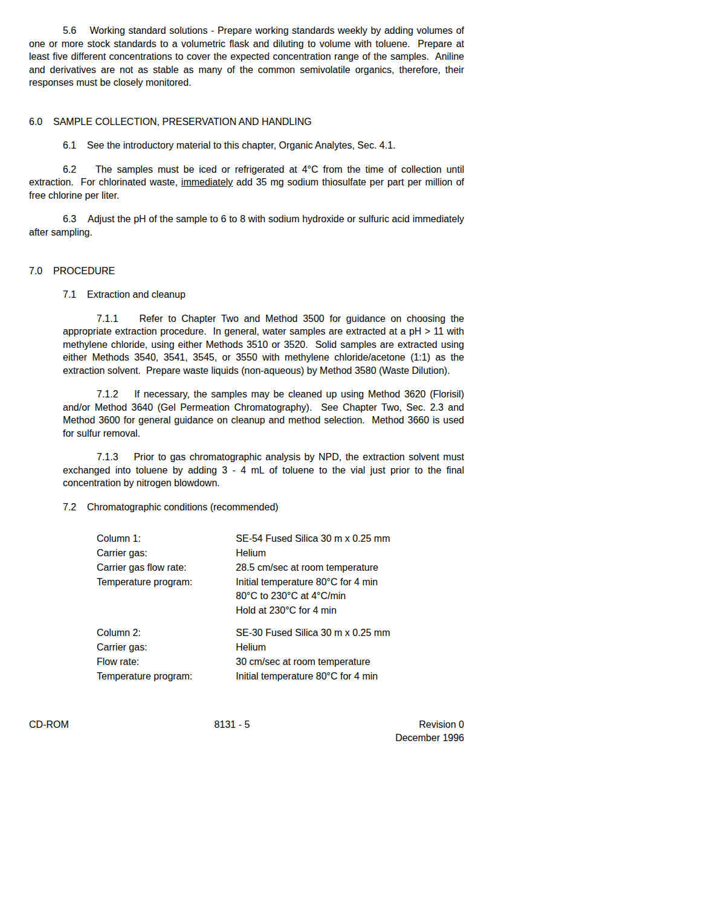5.6 Working standard solutions - Prepare working standards weekly by adding volumes of one or more stock standards to a volumetric flask and diluting to volume with toluene. Prepare at least five different concentrations to cover the expected concentration range of the samples. Aniline and derivatives are not as stable as many of the common semivolatile organics, therefore, their responses must be closely monitored.
6.0 SAMPLE COLLECTION, PRESERVATION AND HANDLING
6.1 See the introductory material to this chapter, Organic Analytes, Sec. 4.1.
6.2 The samples must be iced or refrigerated at 4°C from the time of collection until extraction. For chlorinated waste, immediately add 35 mg sodium thiosulfate per part per million of free chlorine per liter.
6.3 Adjust the pH of the sample to 6 to 8 with sodium hydroxide or sulfuric acid immediately after sampling.
7.0 PROCEDURE
7.1 Extraction and cleanup
7.1.1 Refer to Chapter Two and Method 3500 for guidance on choosing the appropriate extraction procedure. In general, water samples are extracted at a pH > 11 with methylene chloride, using either Methods 3510 or 3520. Solid samples are extracted using either Methods 3540, 3541, 3545, or 3550 with methylene chloride/acetone (1:1) as the extraction solvent. Prepare waste liquids (non-aqueous) by Method 3580 (Waste Dilution).
7.1.2 If necessary, the samples may be cleaned up using Method 3620 (Florisil) and/or Method 3640 (Gel Permeation Chromatography). See Chapter Two, Sec. 2.3 and Method 3600 for general guidance on cleanup and method selection. Method 3660 is used for sulfur removal.
7.1.3 Prior to gas chromatographic analysis by NPD, the extraction solvent must exchanged into toluene by adding 3 - 4 mL of toluene to the vial just prior to the final concentration by nitrogen blowdown.
7.2 Chromatographic conditions (recommended)
| Column 1: | SE-54 Fused Silica 30 m x 0.25 mm |
| Carrier gas: | Helium |
| Carrier gas flow rate: | 28.5 cm/sec at room temperature |
| Temperature program: | Initial temperature 80°C for 4 min |
| | 80°C to 230°C at 4°C/min |
| | Hold at 230°C for 4 min |
| Column 2: | SE-30 Fused Silica 30 m x 0.25 mm |
| Carrier gas: | Helium |
| Flow rate: | 30 cm/sec at room temperature |
| Temperature program: | Initial temperature 80°C for 4 min |
CD-ROM
8131 - 5
Revision 0
December 1996